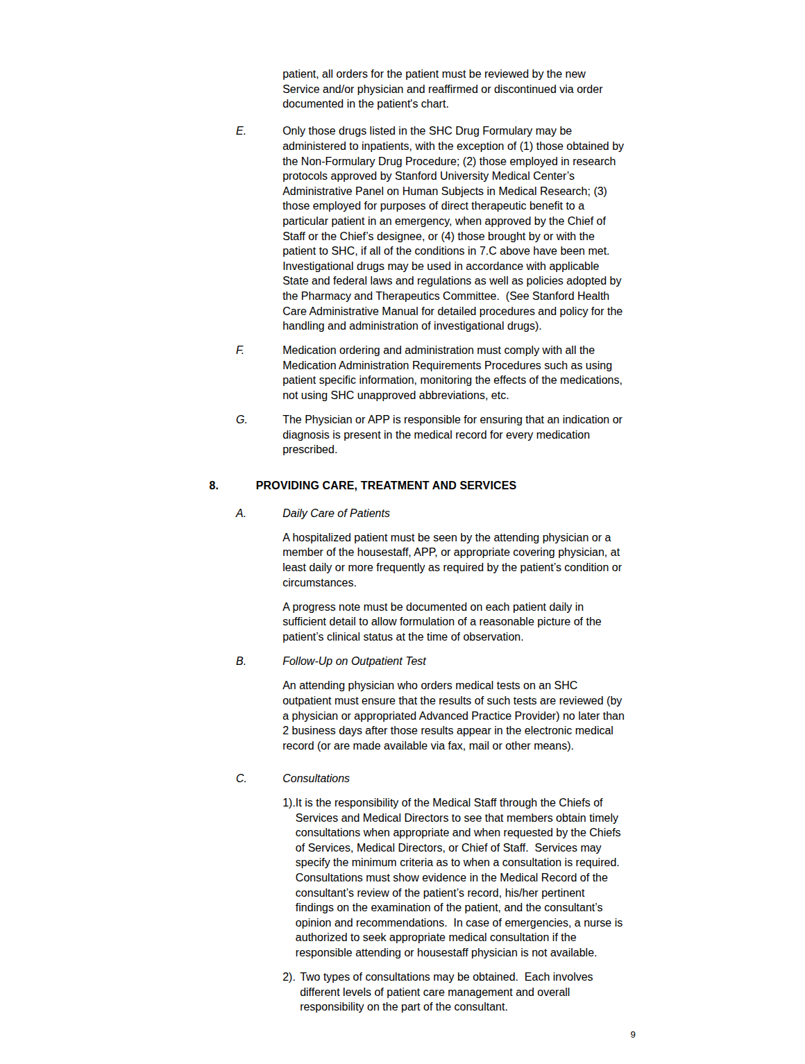patient, all orders for the patient must be reviewed by the new Service and/or physician and reaffirmed or discontinued via order documented in the patient's chart.
E.
Only those drugs listed in the SHC Drug Formulary may be administered to inpatients, with the exception of (1) those obtained by the Non-Formulary Drug Procedure; (2) those employed in research protocols approved by Stanford University Medical Center’s Administrative Panel on Human Subjects in Medical Research; (3) those employed for purposes of direct therapeutic benefit to a particular patient in an emergency, when approved by the Chief of Staff or the Chief’s designee, or (4) those brought by or with the patient to SHC, if all of the conditions in 7.C above have been met. Investigational drugs may be used in accordance with applicable State and federal laws and regulations as well as policies adopted by the Pharmacy and Therapeutics Committee. (See Stanford Health Care Administrative Manual for detailed procedures and policy for the handling and administration of investigational drugs).
F.
Medication ordering and administration must comply with all the Medication Administration Requirements Procedures such as using patient specific information, monitoring the effects of the medications, not using SHC unapproved abbreviations, etc.
G.
The Physician or APP is responsible for ensuring that an indication or diagnosis is present in the medical record for every medication prescribed.
8.
PROVIDING CARE, TREATMENT AND SERVICES
A.
Daily Care of Patients
A hospitalized patient must be seen by the attending physician or a member of the housestaff, APP, or appropriate covering physician, at least daily or more frequently as required by the patient’s condition or circumstances.
A progress note must be documented on each patient daily in sufficient detail to allow formulation of a reasonable picture of the patient’s clinical status at the time of observation.
B.
Follow-Up on Outpatient Test
An attending physician who orders medical tests on an SHC outpatient must ensure that the results of such tests are reviewed (by a physician or appropriated Advanced Practice Provider) no later than 2 business days after those results appear in the electronic medical record (or are made available via fax, mail or other means).
C.
Consultations
1).
It is the responsibility of the Medical Staff through the Chiefs of Services and Medical Directors to see that members obtain timely consultations when appropriate and when requested by the Chiefs of Services, Medical Directors, or Chief of Staff. Services may specify the minimum criteria as to when a consultation is required. Consultations must show evidence in the Medical Record of the consultant’s review of the patient’s record, his/her pertinent findings on the examination of the patient, and the consultant’s opinion and recommendations. In case of emergencies, a nurse is authorized to seek appropriate medical consultation if the responsible attending or housestaff physician is not available.
2).
Two types of consultations may be obtained. Each involves different levels of patient care management and overall responsibility on the part of the consultant.
9